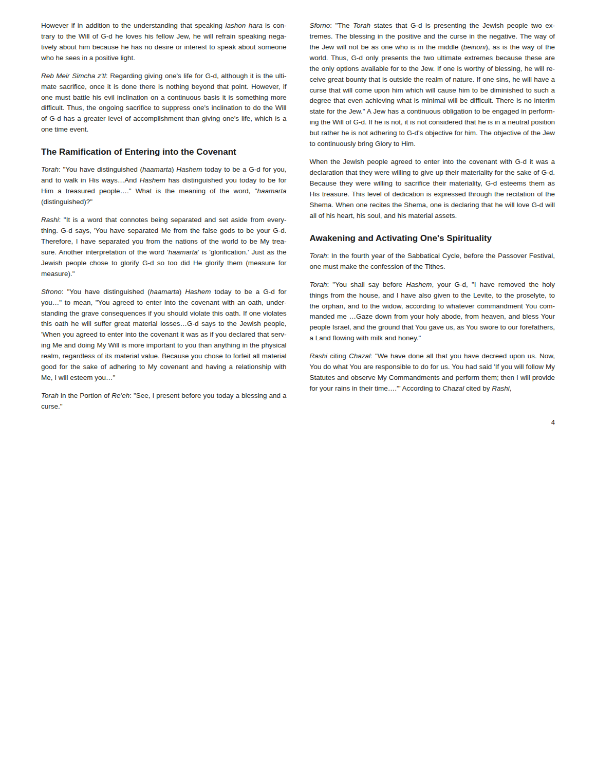However if in addition to the understanding that speaking lashon hara is contrary to the Will of G-d he loves his fellow Jew, he will refrain speaking negatively about him because he has no desire or interest to speak about someone who he sees in a positive light.
Reb Meir Simcha z'tl: Regarding giving one's life for G-d, although it is the ultimate sacrifice, once it is done there is nothing beyond that point. However, if one must battle his evil inclination on a continuous basis it is something more difficult. Thus, the ongoing sacrifice to suppress one's inclination to do the Will of G-d has a greater level of accomplishment than giving one's life, which is a one time event.
The Ramification of Entering into the Covenant
Torah: "You have distinguished (haamarta) Hashem today to be a G-d for you, and to walk in His ways…And Hashem has distinguished you today to be for Him a treasured people…." What is the meaning of the word, "haamarta (distinguished)?"
Rashi: "It is a word that connotes being separated and set aside from everything. G-d says, 'You have separated Me from the false gods to be your G-d. Therefore, I have separated you from the nations of the world to be My treasure. Another interpretation of the word 'haamarta' is 'glorification.' Just as the Jewish people chose to glorify G-d so too did He glorify them (measure for measure)."
Sfrono: "You have distinguished (haamarta) Hashem today to be a G-d for you…" to mean, "You agreed to enter into the covenant with an oath, understanding the grave consequences if you should violate this oath. If one violates this oath he will suffer great material losses…G-d says to the Jewish people, 'When you agreed to enter into the covenant it was as if you declared that serving Me and doing My Will is more important to you than anything in the physical realm, regardless of its material value. Because you chose to forfeit all material good for the sake of adhering to My covenant and having a relationship with Me, I will esteem you…"
Torah in the Portion of Re'eh: "See, I present before you today a blessing and a curse."
Sforno: "The Torah states that G-d is presenting the Jewish people two extremes. The blessing in the positive and the curse in the negative. The way of the Jew will not be as one who is in the middle (beinoni), as is the way of the world. Thus, G-d only presents the two ultimate extremes because these are the only options available for to the Jew. If one is worthy of blessing, he will receive great bounty that is outside the realm of nature. If one sins, he will have a curse that will come upon him which will cause him to be diminished to such a degree that even achieving what is minimal will be difficult. There is no interim state for the Jew." A Jew has a continuous obligation to be engaged in performing the Will of G-d. If he is not, it is not considered that he is in a neutral position but rather he is not adhering to G-d's objective for him. The objective of the Jew to continuously bring Glory to Him.
When the Jewish people agreed to enter into the covenant with G-d it was a declaration that they were willing to give up their materiality for the sake of G-d. Because they were willing to sacrifice their materiality, G-d esteems them as His treasure. This level of dedication is expressed through the recitation of the Shema. When one recites the Shema, one is declaring that he will love G-d will all of his heart, his soul, and his material assets.
Awakening and Activating One's Spirituality
Torah: In the fourth year of the Sabbatical Cycle, before the Passover Festival, one must make the confession of the Tithes.
Torah: "You shall say before Hashem, your G-d, "I have removed the holy things from the house, and I have also given to the Levite, to the proselyte, to the orphan, and to the widow, according to whatever commandment You commanded me …Gaze down from your holy abode, from heaven, and bless Your people Israel, and the ground that You gave us, as You swore to our forefathers, a Land flowing with milk and honey."
Rashi citing Chazal: "We have done all that you have decreed upon us. Now, You do what You are responsible to do for us. You had said 'If you will follow My Statutes and observe My Commandments and perform them; then I will provide for your rains in their time….'" According to Chazal cited by Rashi,
4